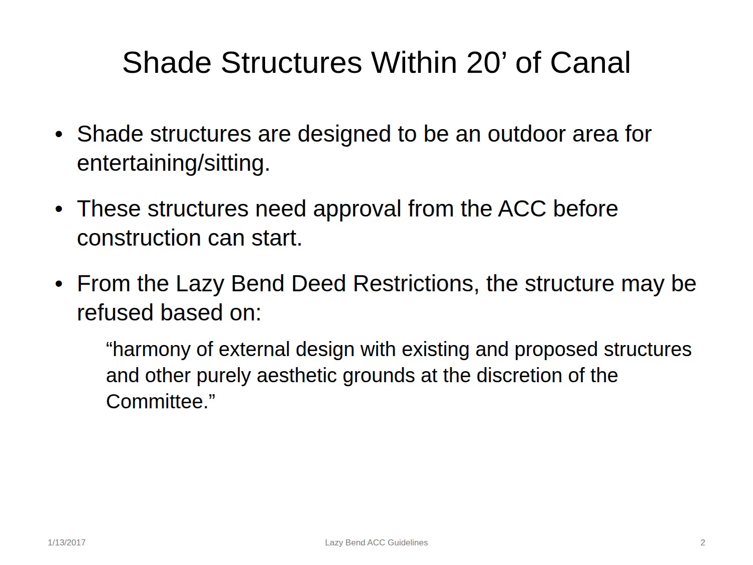Shade Structures Within 20’ of Canal
Shade structures are designed to be an outdoor area for entertaining/sitting.
These structures need approval from the ACC before construction can start.
From the Lazy Bend Deed Restrictions, the structure may be refused based on:
“harmony of external design with existing and proposed structures and other purely aesthetic grounds at the discretion of the Committee.”
1/13/2017
Lazy Bend ACC Guidelines
2